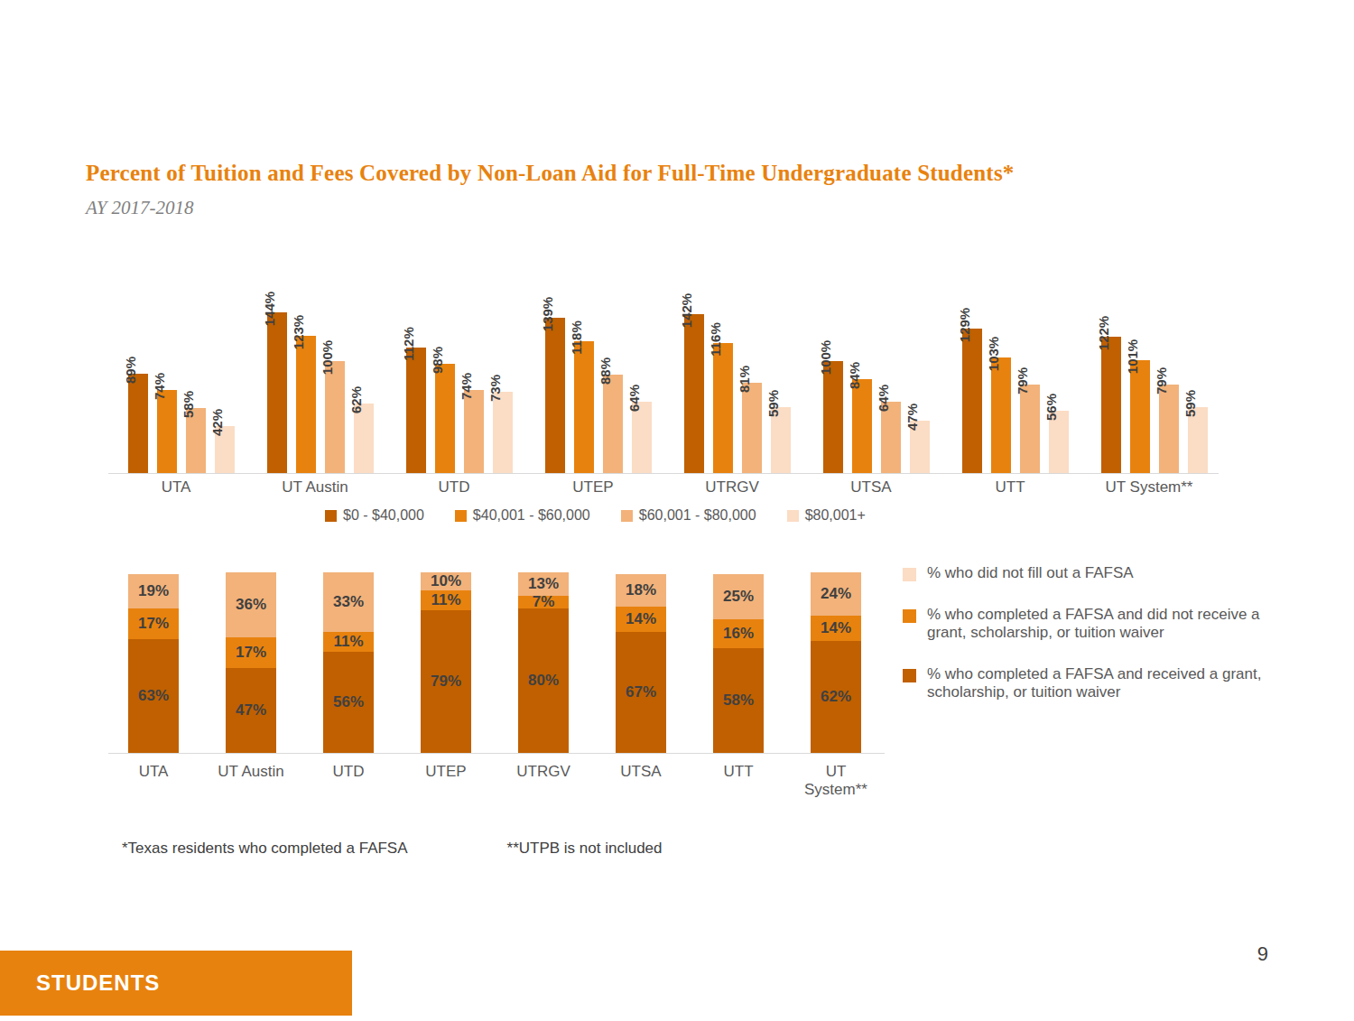Percent of Tuition and Fees Covered by Non-Loan Aid for Full-Time Undergraduate Students*
AY 2017-2018
89%
74%
58%
42%
144%
123%
100%
62%
112%
98%
74%
73%
139%
118%
88%
64%
142%
116%
81%
59%
100%
84%
64%
47%
129%
103%
79%
56%
122%
101%
79%
59%
UTA
UT Austin
UTD
UTEP
UTRGV
UTSA
UTT
UT System**
$0 - $40,000
$40,001 - $60,000
$60,001 - $80,000
$80,001+
19%
17%
63%
36%
17%
47%
33%
11%
56%
10%
11%
79%
13%
7%
80%
18%
14%
67%
25%
16%
58%
24%
14%
62%
UTA
UT Austin
UTD
UTEP
UTRGV
UTSA
UTT
UT
System**
% who did not fill out a FAFSA
% who completed a FAFSA and did not receive a grant, scholarship, or tuition waiver
% who completed a FAFSA and received a grant, scholarship, or tuition waiver
*Texas residents who completed a FAFSA**UTPB is not included
STUDENTS
9